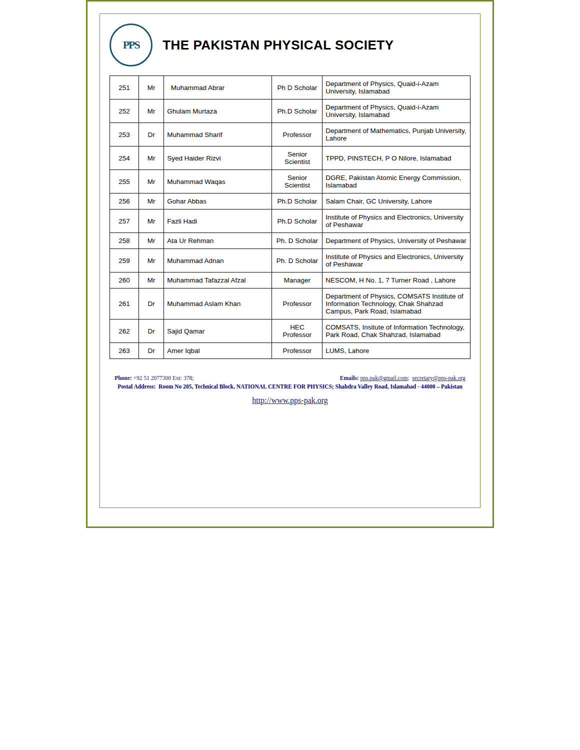PPS
THE PAKISTAN PHYSICAL SOCIETY
| 251 | Mr | Muhammad Abrar | Ph D Scholar | Department of Physics, Quaid-i-Azam University, Islamabad |
| 252 | Mr | Ghulam Murtaza | Ph.D Scholar | Department of Physics, Quaid-i-Azam University, Islamabad |
| 253 | Dr | Muhammad Sharif | Professor | Department of Mathematics, Punjab University, Lahore |
| 254 | Mr | Syed Haider Rizvi | Senior Scientist | TPPD, PINSTECH, P O Nilore, Islamabad |
| 255 | Mr | Muhammad Waqas | Senior Scientist | DGRE, Pakistan Atomic Energy Commission, Islamabad |
| 256 | Mr | Gohar Abbas | Ph.D Scholar | Salam Chair, GC University, Lahore |
| 257 | Mr | Fazli Hadi | Ph.D Scholar | Institute of Physics and Electronics, University of Peshawar |
| 258 | Mr | Ata Ur Rehman | Ph. D Scholar | Department of Physics, University of Peshawar |
| 259 | Mr | Muhammad Adnan | Ph. D Scholar | Institute of Physics and Electronics, University of Peshawar |
| 260 | Mr | Muhammad Tafazzal Afzal | Manager | NESCOM, H No. 1, 7 Turner Road , Lahore |
| 261 | Dr | Muhammad Aslam Khan | Professor | Department of Physics, COMSATS Institute of Information Technology, Chak Shahzad Campus, Park Road, Islamabad |
| 262 | Dr | Sajid Qamar | HEC Professor | COMSATS, Insitute of Information Technology, Park Road, Chak Shahzad, Islamabad |
| 263 | Dr | Amer Iqbal | Professor | LUMS, Lahore |
Phone: +92 51 2077300 Ext: 378; Emails: pps.pak@gmail.com; secretary@pps-pak.org
Postal Address: Room No 205, Technical Block, NATIONAL CENTRE FOR PHYSICS; Shahdra Valley Road, Islamabad - 44000 – Pakistan
http://www.pps-pak.org